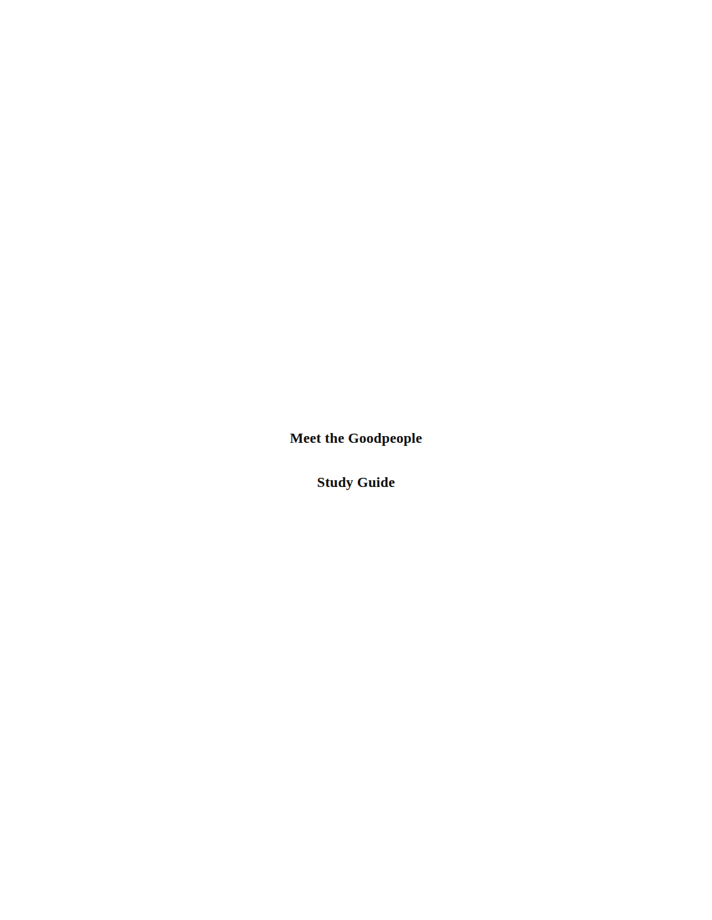Meet the Goodpeople
Study Guide